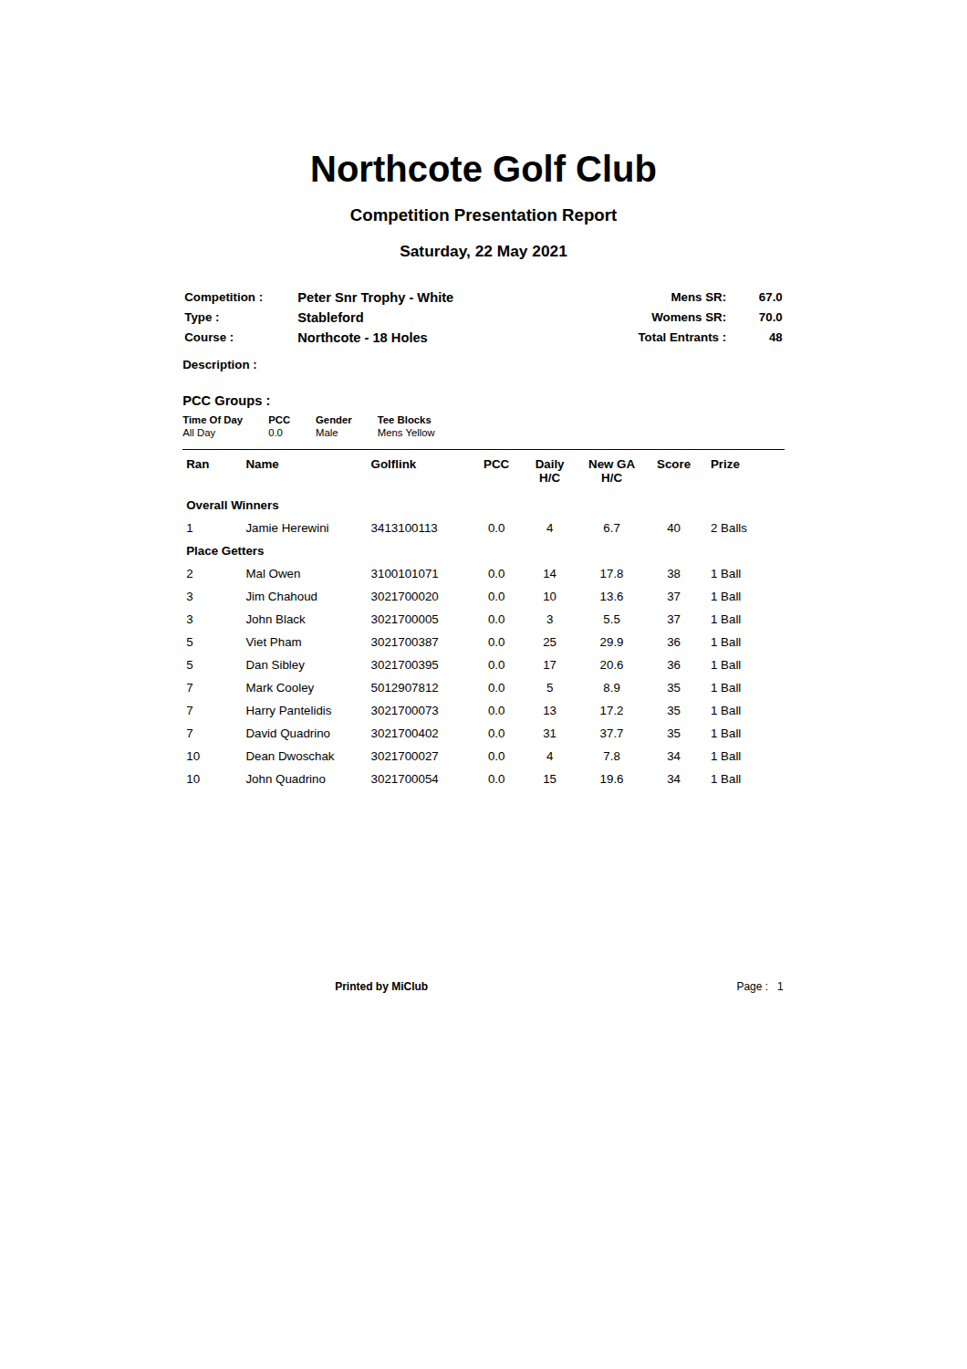Northcote Golf Club
Competition Presentation Report
Saturday, 22 May 2021
| Competition : | Peter Snr Trophy - White | Mens SR: | 67.0 |
| Type : | Stableford | Womens SR: | 70.0 |
| Course : | Northcote - 18 Holes | Total Entrants : | 48 |
Description :
PCC Groups :
| Time Of Day | PCC | Gender | Tee Blocks |
| --- | --- | --- | --- |
| All Day | 0.0 | Male | Mens Yellow |
| Ran | Name | Golflink | PCC | Daily H/C | New GA H/C | Score | Prize |
| --- | --- | --- | --- | --- | --- | --- | --- |
| Overall Winners |
| 1 | Jamie Herewini | 3413100113 | 0.0 | 4 | 6.7 | 40 | 2 Balls |
| Place Getters |
| 2 | Mal Owen | 3100101071 | 0.0 | 14 | 17.8 | 38 | 1 Ball |
| 3 | Jim Chahoud | 3021700020 | 0.0 | 10 | 13.6 | 37 | 1 Ball |
| 3 | John Black | 3021700005 | 0.0 | 3 | 5.5 | 37 | 1 Ball |
| 5 | Viet Pham | 3021700387 | 0.0 | 25 | 29.9 | 36 | 1 Ball |
| 5 | Dan Sibley | 3021700395 | 0.0 | 17 | 20.6 | 36 | 1 Ball |
| 7 | Mark Cooley | 5012907812 | 0.0 | 5 | 8.9 | 35 | 1 Ball |
| 7 | Harry Pantelidis | 3021700073 | 0.0 | 13 | 17.2 | 35 | 1 Ball |
| 7 | David Quadrino | 3021700402 | 0.0 | 31 | 37.7 | 35 | 1 Ball |
| 10 | Dean Dwoschak | 3021700027 | 0.0 | 4 | 7.8 | 34 | 1 Ball |
| 10 | John Quadrino | 3021700054 | 0.0 | 15 | 19.6 | 34 | 1 Ball |
| Printed by MiClub | Page : 1 |